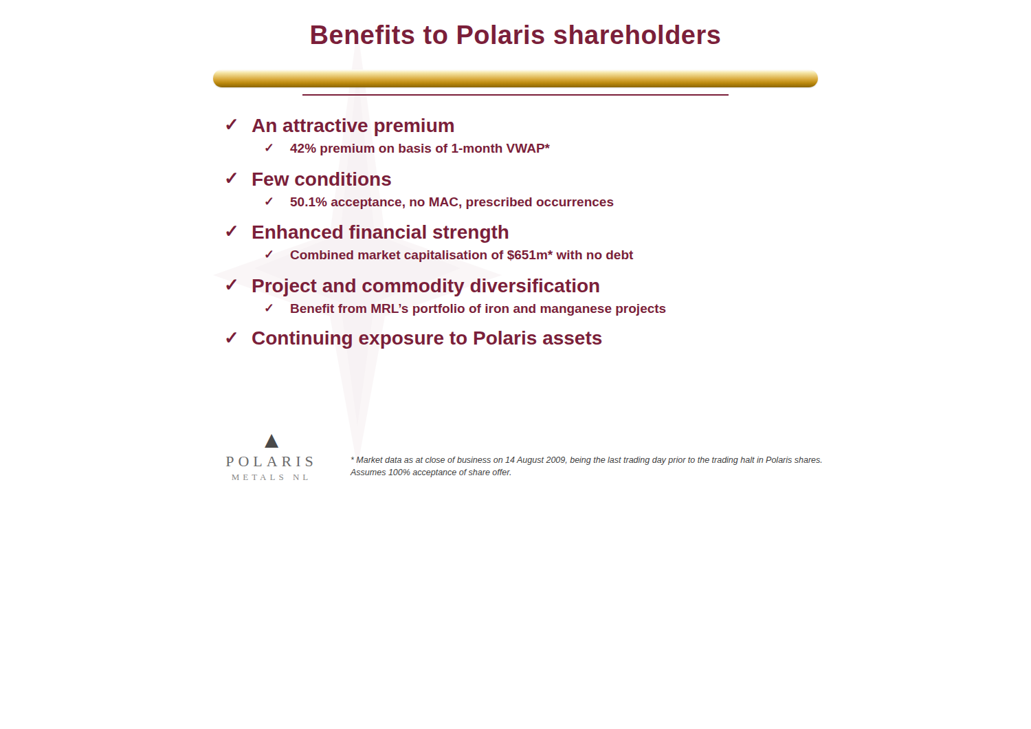Benefits to Polaris shareholders
An attractive premium
42% premium on basis of 1-month VWAP*
Few conditions
50.1% acceptance, no MAC, prescribed occurrences
Enhanced financial strength
Combined market capitalisation of $651m* with no debt
Project and commodity diversification
Benefit from MRL’s portfolio of iron and manganese projects
Continuing exposure to Polaris assets
▲
POLARIS
METALS NL
* Market data as at close of business on 14 August 2009, being the last trading day prior to the trading halt in Polaris shares. Assumes 100% acceptance of share offer.